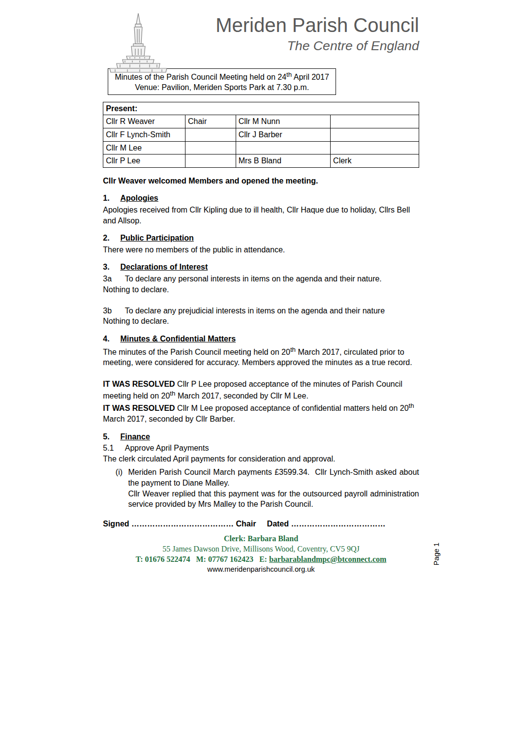Meriden Parish Council
The Centre of England
Minutes of the Parish Council Meeting held on 24th April 2017
Venue: Pavilion, Meriden Sports Park at 7.30 p.m.
| Present: |
| --- |
| Cllr R Weaver | Chair | Cllr M Nunn | |
| Cllr F Lynch-Smith | | Cllr J Barber | |
| Cllr M Lee | | | |
| Cllr P Lee | | Mrs B Bland | Clerk |
Cllr Weaver welcomed Members and opened the meeting.
1. Apologies
Apologies received from Cllr Kipling due to ill health, Cllr Haque due to holiday, Cllrs Bell and Allsop.
2. Public Participation
There were no members of the public in attendance.
3. Declarations of Interest
3a To declare any personal interests in items on the agenda and their nature.
Nothing to declare.
3b To declare any prejudicial interests in items on the agenda and their nature
Nothing to declare.
4. Minutes & Confidential Matters
The minutes of the Parish Council meeting held on 20th March 2017, circulated prior to meeting, were considered for accuracy. Members approved the minutes as a true record.
IT WAS RESOLVED Cllr P Lee proposed acceptance of the minutes of Parish Council meeting held on 20th March 2017, seconded by Cllr M Lee.
IT WAS RESOLVED Cllr M Lee proposed acceptance of confidential matters held on 20th March 2017, seconded by Cllr Barber.
5. Finance
5.1 Approve April Payments
The clerk circulated April payments for consideration and approval.
(i) Meriden Parish Council March payments £3599.34. Cllr Lynch-Smith asked about the payment to Diane Malley.
Cllr Weaver replied that this payment was for the outsourced payroll administration service provided by Mrs Malley to the Parish Council.
Signed ………………………………… Chair Dated ………………………………
Clerk: Barbara Bland
55 James Dawson Drive, Millisons Wood, Coventry, CV5 9QJ
T: 01676 522474 M: 07767 162423 E: barbarablandmpc@btconnect.com
www.meridenparishcouncil.org.uk
Page 1